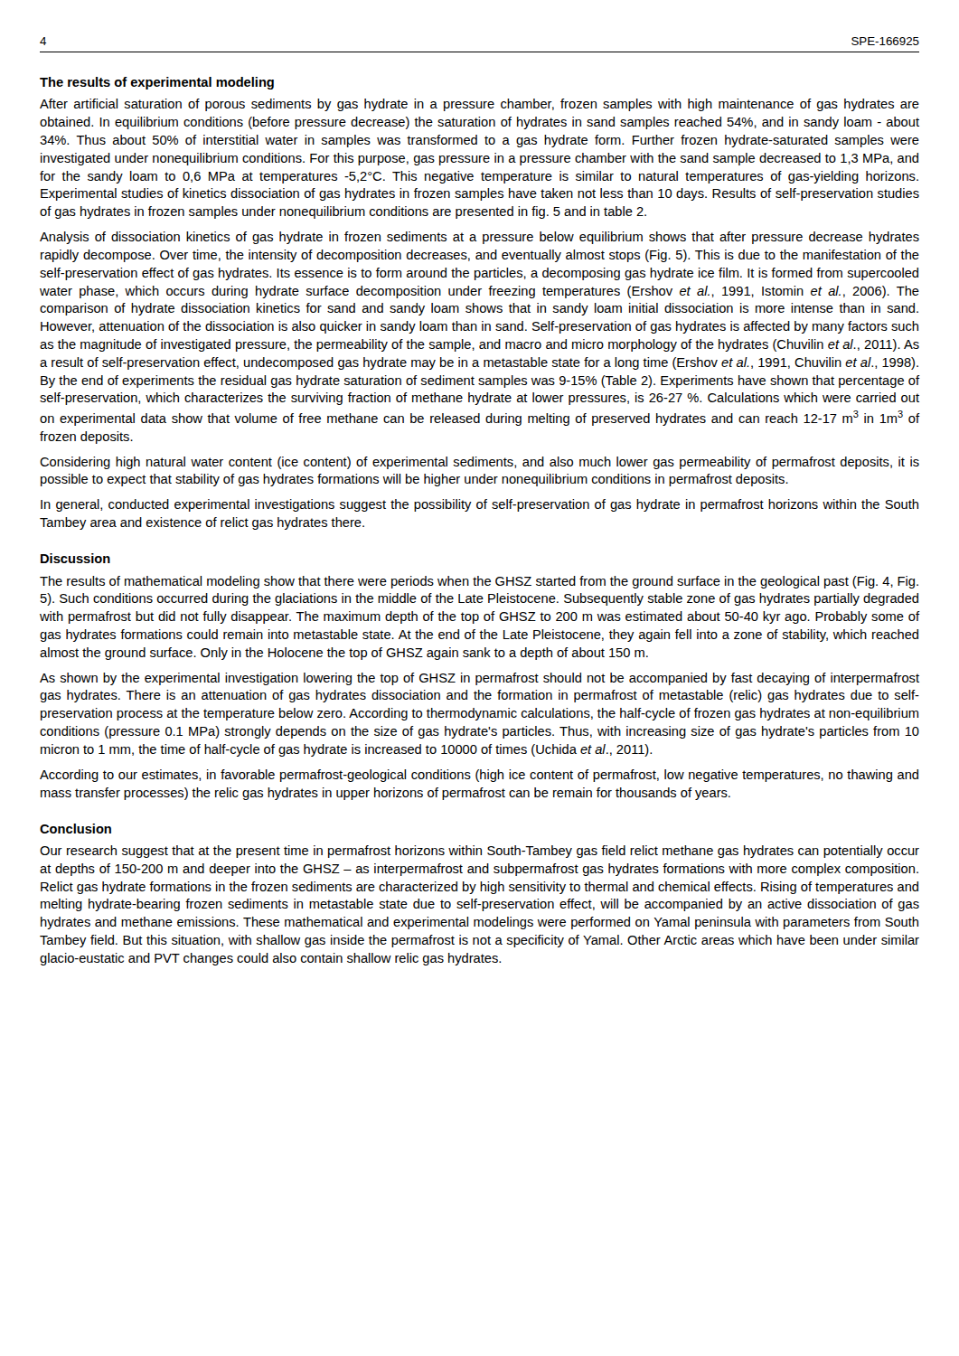4 SPE-166925
The results of experimental modeling
After artificial saturation of porous sediments by gas hydrate in a pressure chamber, frozen samples with high maintenance of gas hydrates are obtained. In equilibrium conditions (before pressure decrease) the saturation of hydrates in sand samples reached 54%, and in sandy loam - about 34%. Thus about 50% of interstitial water in samples was transformed to a gas hydrate form. Further frozen hydrate-saturated samples were investigated under nonequilibrium conditions. For this purpose, gas pressure in a pressure chamber with the sand sample decreased to 1,3 MPa, and for the sandy loam to 0,6 MPa at temperatures -5,2°C. This negative temperature is similar to natural temperatures of gas-yielding horizons. Experimental studies of kinetics dissociation of gas hydrates in frozen samples have taken not less than 10 days. Results of self-preservation studies of gas hydrates in frozen samples under nonequilibrium conditions are presented in fig. 5 and in table 2.
Analysis of dissociation kinetics of gas hydrate in frozen sediments at a pressure below equilibrium shows that after pressure decrease hydrates rapidly decompose. Over time, the intensity of decomposition decreases, and eventually almost stops (Fig. 5). This is due to the manifestation of the self-preservation effect of gas hydrates. Its essence is to form around the particles, a decomposing gas hydrate ice film. It is formed from supercooled water phase, which occurs during hydrate surface decomposition under freezing temperatures (Ershov et al., 1991, Istomin et al., 2006). The comparison of hydrate dissociation kinetics for sand and sandy loam shows that in sandy loam initial dissociation is more intense than in sand. However, attenuation of the dissociation is also quicker in sandy loam than in sand. Self-preservation of gas hydrates is affected by many factors such as the magnitude of investigated pressure, the permeability of the sample, and macro and micro morphology of the hydrates (Chuvilin et al., 2011). As a result of self-preservation effect, undecomposed gas hydrate may be in a metastable state for a long time (Ershov et al., 1991, Chuvilin et al., 1998). By the end of experiments the residual gas hydrate saturation of sediment samples was 9-15% (Table 2). Experiments have shown that percentage of self-preservation, which characterizes the surviving fraction of methane hydrate at lower pressures, is 26-27 %. Calculations which were carried out on experimental data show that volume of free methane can be released during melting of preserved hydrates and can reach 12-17 m3 in 1m3 of frozen deposits.
Considering high natural water content (ice content) of experimental sediments, and also much lower gas permeability of permafrost deposits, it is possible to expect that stability of gas hydrates formations will be higher under nonequilibrium conditions in permafrost deposits.
In general, conducted experimental investigations suggest the possibility of self-preservation of gas hydrate in permafrost horizons within the South Tambey area and existence of relict gas hydrates there.
Discussion
The results of mathematical modeling show that there were periods when the GHSZ started from the ground surface in the geological past (Fig. 4, Fig. 5). Such conditions occurred during the glaciations in the middle of the Late Pleistocene. Subsequently stable zone of gas hydrates partially degraded with permafrost but did not fully disappear. The maximum depth of the top of GHSZ to 200 m was estimated about 50-40 kyr ago. Probably some of gas hydrates formations could remain into metastable state. At the end of the Late Pleistocene, they again fell into a zone of stability, which reached almost the ground surface. Only in the Holocene the top of GHSZ again sank to a depth of about 150 m.
As shown by the experimental investigation lowering the top of GHSZ in permafrost should not be accompanied by fast decaying of interpermafrost gas hydrates. There is an attenuation of gas hydrates dissociation and the formation in permafrost of metastable (relic) gas hydrates due to self-preservation process at the temperature below zero. According to thermodynamic calculations, the half-cycle of frozen gas hydrates at non-equilibrium conditions (pressure 0.1 MPa) strongly depends on the size of gas hydrate's particles. Thus, with increasing size of gas hydrate's particles from 10 micron to 1 mm, the time of half-cycle of gas hydrate is increased to 10000 of times (Uchida et al., 2011).
According to our estimates, in favorable permafrost-geological conditions (high ice content of permafrost, low negative temperatures, no thawing and mass transfer processes) the relic gas hydrates in upper horizons of permafrost can be remain for thousands of years.
Conclusion
Our research suggest that at the present time in permafrost horizons within South-Tambey gas field relict methane gas hydrates can potentially occur at depths of 150-200 m and deeper into the GHSZ – as interpermafrost and subpermafrost gas hydrates formations with more complex composition. Relict gas hydrate formations in the frozen sediments are characterized by high sensitivity to thermal and chemical effects. Rising of temperatures and melting hydrate-bearing frozen sediments in metastable state due to self-preservation effect, will be accompanied by an active dissociation of gas hydrates and methane emissions. These mathematical and experimental modelings were performed on Yamal peninsula with parameters from South Tambey field. But this situation, with shallow gas inside the permafrost is not a specificity of Yamal. Other Arctic areas which have been under similar glacio-eustatic and PVT changes could also contain shallow relic gas hydrates.